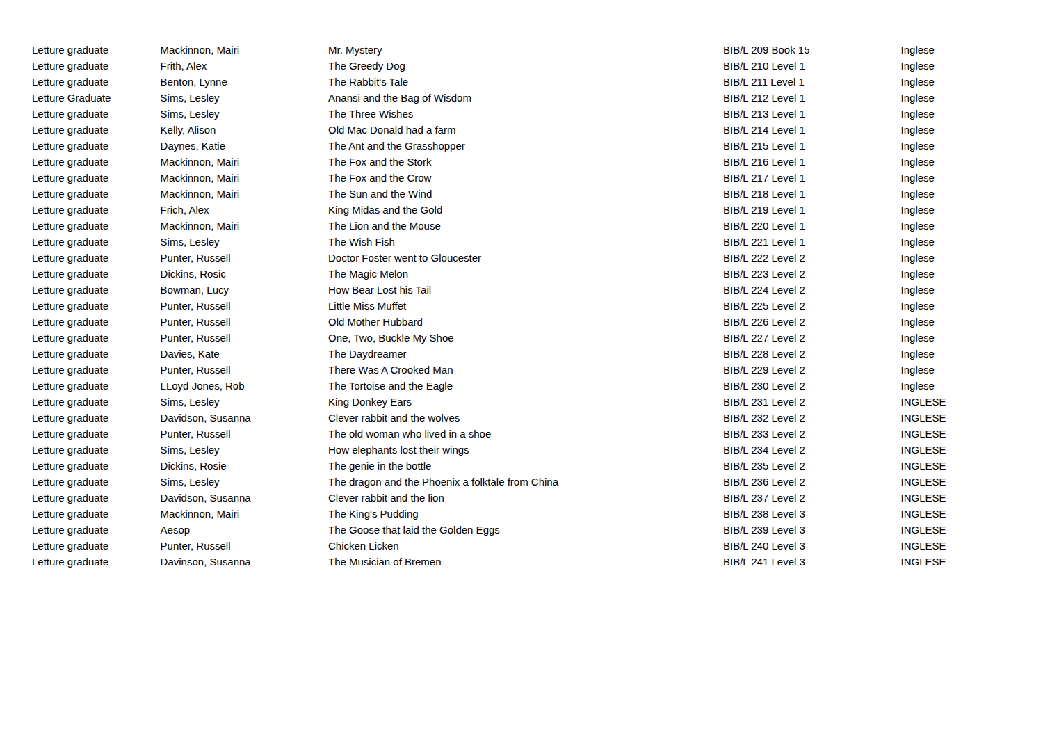| Letture graduate | Mackinnon, Mairi | Mr. Mystery | BIB/L 209 Book 15 | Inglese |
| Letture graduate | Frith, Alex | The Greedy Dog | BIB/L 210 Level 1 | Inglese |
| Letture graduate | Benton, Lynne | The Rabbit's Tale | BIB/L 211 Level 1 | Inglese |
| Letture Graduate | Sims, Lesley | Anansi and the Bag of Wisdom | BIB/L 212 Level 1 | Inglese |
| Letture graduate | Sims, Lesley | The Three Wishes | BIB/L 213 Level 1 | Inglese |
| Letture graduate | Kelly, Alison | Old Mac Donald had a farm | BIB/L 214 Level 1 | Inglese |
| Letture graduate | Daynes, Katie | The Ant and the Grasshopper | BIB/L 215 Level 1 | Inglese |
| Letture graduate | Mackinnon, Mairi | The Fox and the Stork | BIB/L 216 Level 1 | Inglese |
| Letture graduate | Mackinnon, Mairi | The Fox and the Crow | BIB/L 217 Level 1 | Inglese |
| Letture graduate | Mackinnon, Mairi | The Sun and the Wind | BIB/L 218 Level 1 | Inglese |
| Letture graduate | Frich, Alex | King Midas and the Gold | BIB/L 219 Level 1 | Inglese |
| Letture graduate | Mackinnon, Mairi | The Lion and the Mouse | BIB/L 220 Level 1 | Inglese |
| Letture graduate | Sims, Lesley | The Wish Fish | BIB/L 221 Level 1 | Inglese |
| Letture graduate | Punter, Russell | Doctor Foster went to Gloucester | BIB/L 222 Level 2 | Inglese |
| Letture graduate | Dickins, Rosic | The Magic Melon | BIB/L 223 Level 2 | Inglese |
| Letture graduate | Bowman, Lucy | How Bear Lost his Tail | BIB/L 224 Level 2 | Inglese |
| Letture graduate | Punter, Russell | Little Miss Muffet | BIB/L 225 Level 2 | Inglese |
| Letture graduate | Punter, Russell | Old Mother Hubbard | BIB/L 226 Level 2 | Inglese |
| Letture graduate | Punter, Russell | One, Two, Buckle My Shoe | BIB/L 227 Level 2 | Inglese |
| Letture graduate | Davies, Kate | The Daydreamer | BIB/L 228 Level 2 | Inglese |
| Letture graduate | Punter, Russell | There Was A Crooked Man | BIB/L 229 Level 2 | Inglese |
| Letture graduate | LLoyd Jones, Rob | The Tortoise and the Eagle | BIB/L 230 Level 2 | Inglese |
| Letture graduate | Sims, Lesley | King Donkey Ears | BIB/L 231 Level 2 | INGLESE |
| Letture graduate | Davidson, Susanna | Clever rabbit and the wolves | BIB/L 232 Level 2 | INGLESE |
| Letture graduate | Punter, Russell | The old woman who lived in a shoe | BIB/L 233 Level 2 | INGLESE |
| Letture graduate | Sims, Lesley | How elephants lost their wings | BIB/L 234 Level 2 | INGLESE |
| Letture graduate | Dickins, Rosie | The genie in the bottle | BIB/L 235 Level 2 | INGLESE |
| Letture graduate | Sims, Lesley | The dragon and the Phoenix a folktale from China | BIB/L 236 Level 2 | INGLESE |
| Letture graduate | Davidson, Susanna | Clever rabbit and the lion | BIB/L 237 Level 2 | INGLESE |
| Letture graduate | Mackinnon, Mairi | The King's Pudding | BIB/L 238 Level 3 | INGLESE |
| Letture graduate | Aesop | The Goose that laid the Golden Eggs | BIB/L 239 Level 3 | INGLESE |
| Letture graduate | Punter, Russell | Chicken Licken | BIB/L 240 Level 3 | INGLESE |
| Letture graduate | Davinson, Susanna | The Musician of Bremen | BIB/L 241 Level 3 | INGLESE |